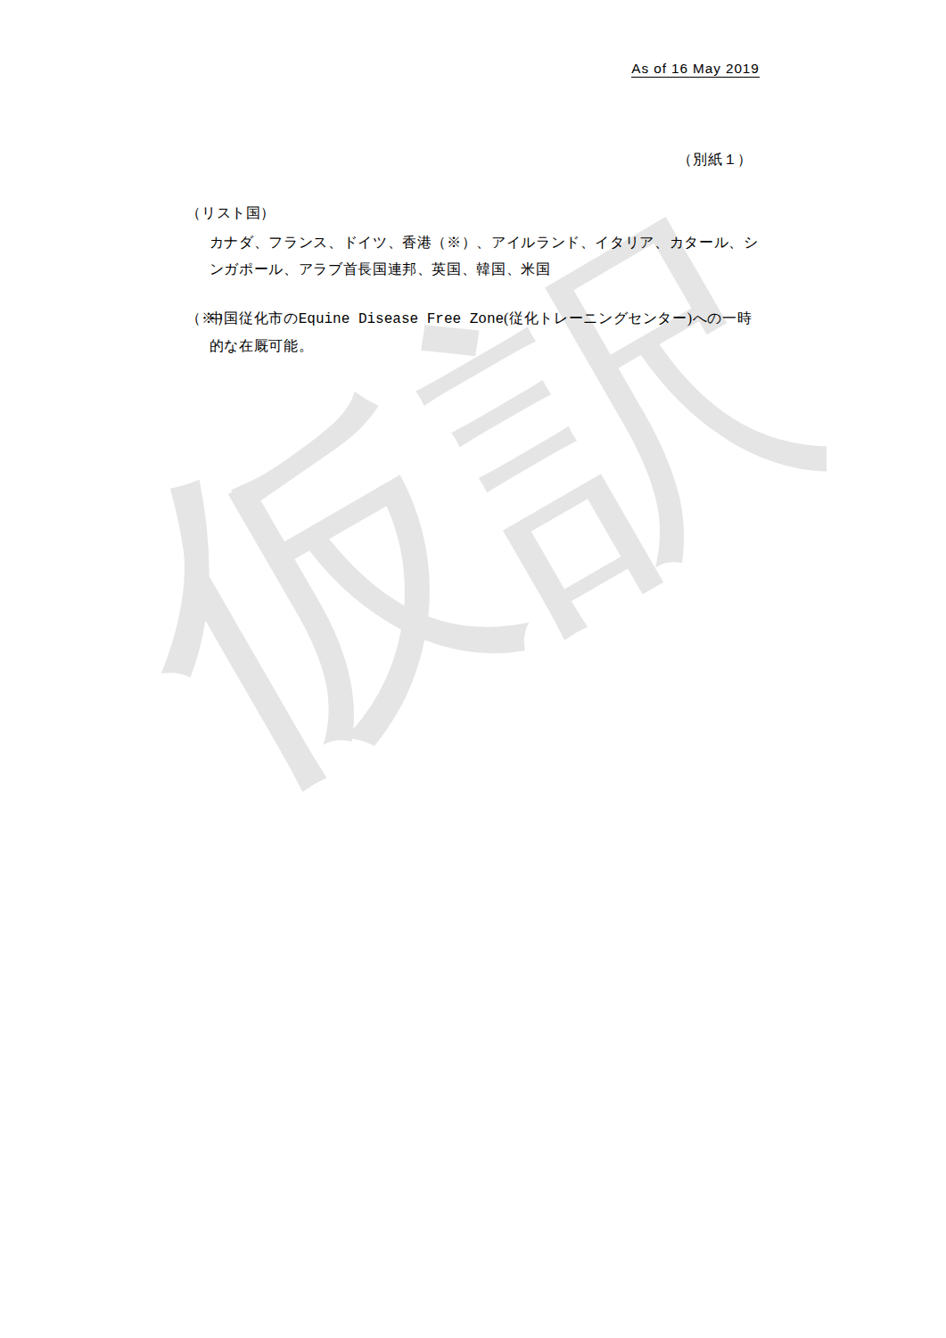仮訳
As of 16 May 2019
（別紙１）
（リスト国）
カナダ、フランス、ドイツ、香港（※）、アイルランド、イタリア、カタール、シンガポール、アラブ首長国連邦、英国、韓国、米国
（※） 中国従化市のEquine Disease Free Zone(従化トレーニングセンター)への一時的な在厩可能。